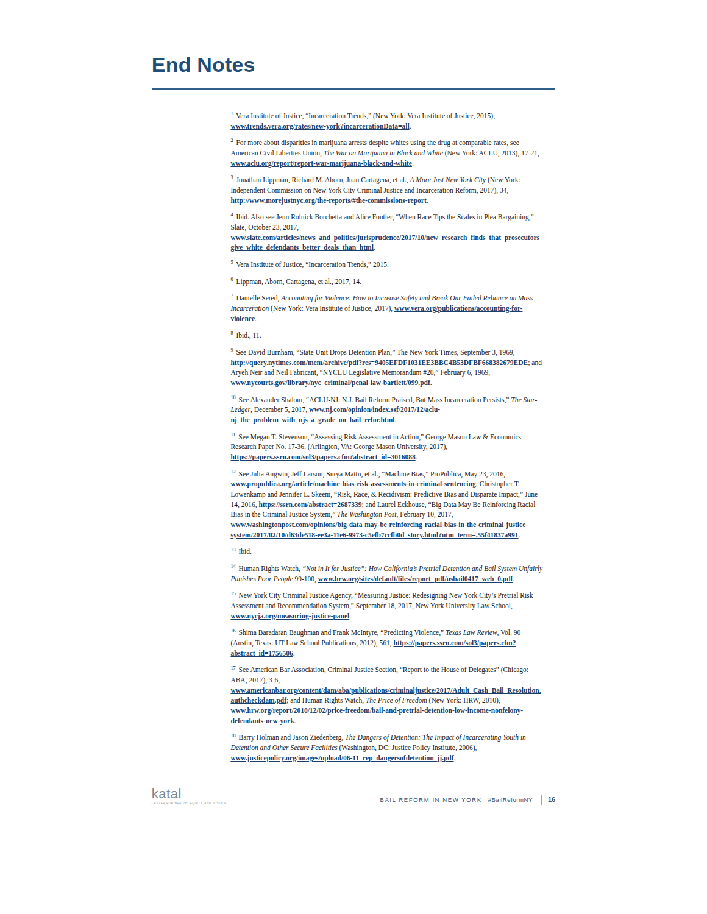End Notes
1 Vera Institute of Justice, “Incarceration Trends,” (New York: Vera Institute of Justice, 2015), www.trends.vera.org/rates/new-york?incarcerationData=all.
2 For more about disparities in marijuana arrests despite whites using the drug at comparable rates, see American Civil Liberties Union, The War on Marijuana in Black and White (New York: ACLU, 2013), 17-21, www.aclu.org/report/report-war-marijuana-black-and-white.
3 Jonathan Lippman, Richard M. Aborn, Juan Cartagena, et al., A More Just New York City (New York: Independent Commission on New York City Criminal Justice and Incarceration Reform, 2017), 34, http://www.morejustnyc.org/the-reports/#the-commissions-report.
4 Ibid. Also see Jenn Rolnick Borchetta and Alice Fontier, “When Race Tips the Scales in Plea Bargaining,” Slate, October 23, 2017, www.slate.com/articles/news_and_politics/jurisprudence/2017/10/new_research_finds_that_prosecutors_give_white_defendants_better_deals_than_html.
5 Vera Institute of Justice, “Incarceration Trends,” 2015.
6 Lippman, Aborn, Cartagena, et al., 2017, 14.
7 Danielle Sered, Accounting for Violence: How to Increase Safety and Break Our Failed Reliance on Mass Incarceration (New York: Vera Institute of Justice, 2017), www.vera.org/publications/accounting-for-violence.
8 Ibid., 11.
9 See David Burnham, “State Unit Drops Detention Plan,” The New York Times, September 3, 1969, http://query.nytimes.com/mem/archive/pdf?res=9405EFDF1031EE3BBC4B53DFBF668382679EDE; and Aryeh Neir and Neil Fabricant, “NYCLU Legislative Memorandum #20,” February 6, 1969, www.nycourts.gov/library/nyc_criminal/penal-law-bartlett/099.pdf.
10 See Alexander Shalom, “ACLU-NJ: N.J. Bail Reform Praised, But Mass Incarceration Persists,” The Star-Ledger, December 5, 2017, www.nj.com/opinion/index.ssf/2017/12/aclu-nj_the_problem_with_njs_a_grade_on_bail_refor.html.
11 See Megan T. Stevenson, “Assessing Risk Assessment in Action,” George Mason Law & Economics Research Paper No. 17-36. (Arlington, VA: George Mason University, 2017), https://papers.ssrn.com/sol3/papers.cfm?abstract_id=3016088.
12 See Julia Angwin, Jeff Larson, Surya Mattu, et al., “Machine Bias,” ProPublica, May 23, 2016, www.propublica.org/article/machine-bias-risk-assessments-in-criminal-sentencing; Christopher T. Lowenkamp and Jennifer L. Skeem, “Risk, Race, & Recidivism: Predictive Bias and Disparate Impact,” June 14, 2016, https://ssrn.com/abstract=2687339; and Laurel Eckhouse, “Big Data May Be Reinforcing Racial Bias in the Criminal Justice System,” The Washington Post, February 10, 2017, www.washingtonpost.com/opinions/big-data-may-be-reinforcing-racial-bias-in-the-criminal-justice-system/2017/02/10/d63de518-ee3a-11e6-9973-c5efb7ccfb0d_story.html?utm_term=.55f41837a991.
13 Ibid.
14 Human Rights Watch, “Not in It for Justice”: How California’s Pretrial Detention and Bail System Unfairly Punishes Poor People 99-100, www.hrw.org/sites/default/files/report_pdf/usbail0417_web_0.pdf.
15 New York City Criminal Justice Agency, “Measuring Justice: Redesigning New York City’s Pretrial Risk Assessment and Recommendation System,” September 18, 2017, New York University Law School, www.nycja.org/measuring-justice-panel.
16 Shima Baradaran Baughman and Frank McIntyre, “Predicting Violence,” Texas Law Review, Vol. 90 (Austin, Texas: UT Law School Publications, 2012), 561, https://papers.ssrn.com/sol3/papers.cfm?abstract_id=1756506.
17 See American Bar Association, Criminal Justice Section, “Report to the House of Delegates” (Chicago: ABA, 2017), 3-6, www.americanbar.org/content/dam/aba/publications/criminaljustice/2017/Adult_Cash_Bail_Resolution.authcheckdam.pdf; and Human Rights Watch, The Price of Freedom (New York: HRW, 2010), www.hrw.org/report/2010/12/02/price-freedom/bail-and-pretrial-detention-low-income-nonfelony-defendants-new-york.
18 Barry Holman and Jason Ziedenberg, The Dangers of Detention: The Impact of Incarcerating Youth in Detention and Other Secure Facilities (Washington, DC: Justice Policy Institute, 2006), www.justicepolicy.org/images/upload/06-11_rep_dangersofdetention_jj.pdf.
katal Center for Health, Equity, and Justice
Bail Reform in New York #BailReformNY 16